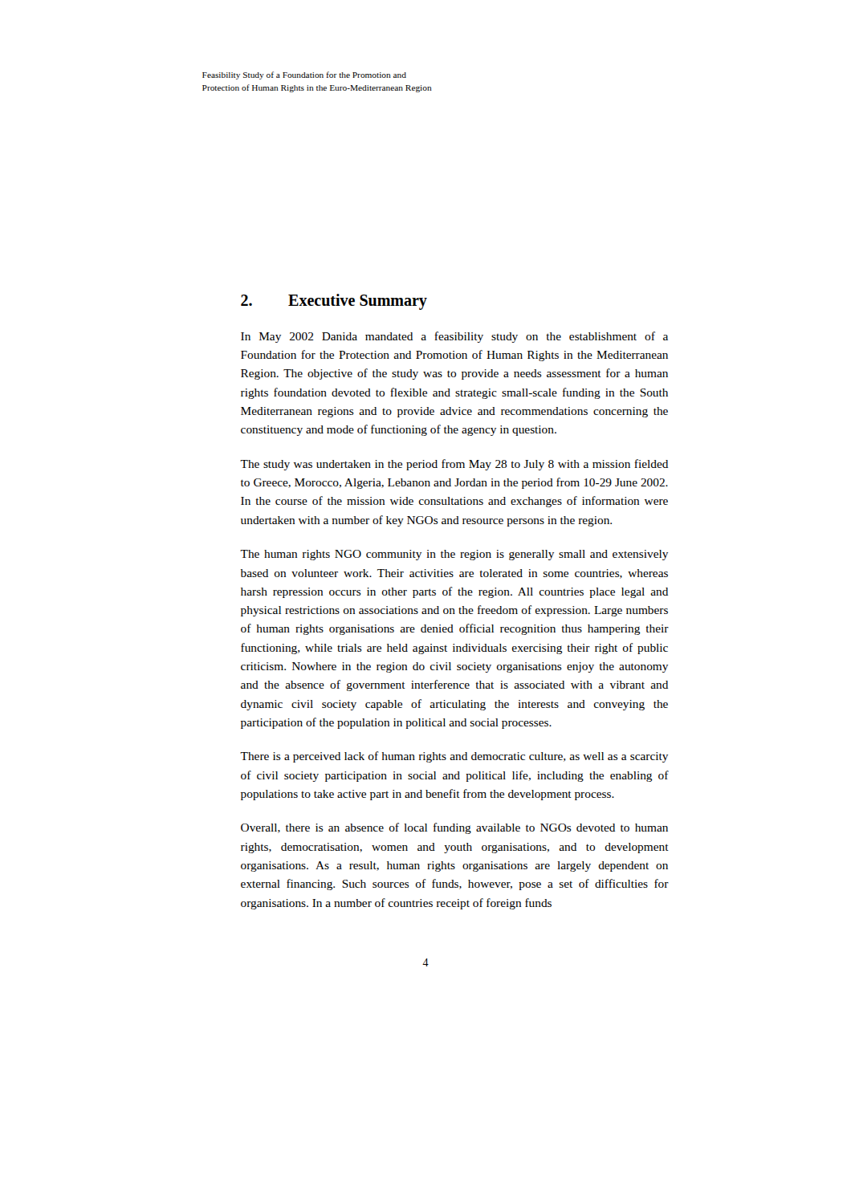Feasibility Study of a Foundation for the Promotion and
Protection of Human Rights in the Euro-Mediterranean Region
2. Executive Summary
In May 2002 Danida mandated a feasibility study on the establishment of a Foundation for the Protection and Promotion of Human Rights in the Mediterranean Region. The objective of the study was to provide a needs assessment for a human rights foundation devoted to flexible and strategic small-scale funding in the South Mediterranean regions and to provide advice and recommendations concerning the constituency and mode of functioning of the agency in question.
The study was undertaken in the period from May 28 to July 8 with a mission fielded to Greece, Morocco, Algeria, Lebanon and Jordan in the period from 10-29 June 2002. In the course of the mission wide consultations and exchanges of information were undertaken with a number of key NGOs and resource persons in the region.
The human rights NGO community in the region is generally small and extensively based on volunteer work. Their activities are tolerated in some countries, whereas harsh repression occurs in other parts of the region. All countries place legal and physical restrictions on associations and on the freedom of expression. Large numbers of human rights organisations are denied official recognition thus hampering their functioning, while trials are held against individuals exercising their right of public criticism. Nowhere in the region do civil society organisations enjoy the autonomy and the absence of government interference that is associated with a vibrant and dynamic civil society capable of articulating the interests and conveying the participation of the population in political and social processes.
There is a perceived lack of human rights and democratic culture, as well as a scarcity of civil society participation in social and political life, including the enabling of populations to take active part in and benefit from the development process.
Overall, there is an absence of local funding available to NGOs devoted to human rights, democratisation, women and youth organisations, and to development organisations. As a result, human rights organisations are largely dependent on external financing. Such sources of funds, however, pose a set of difficulties for organisations. In a number of countries receipt of foreign funds
4